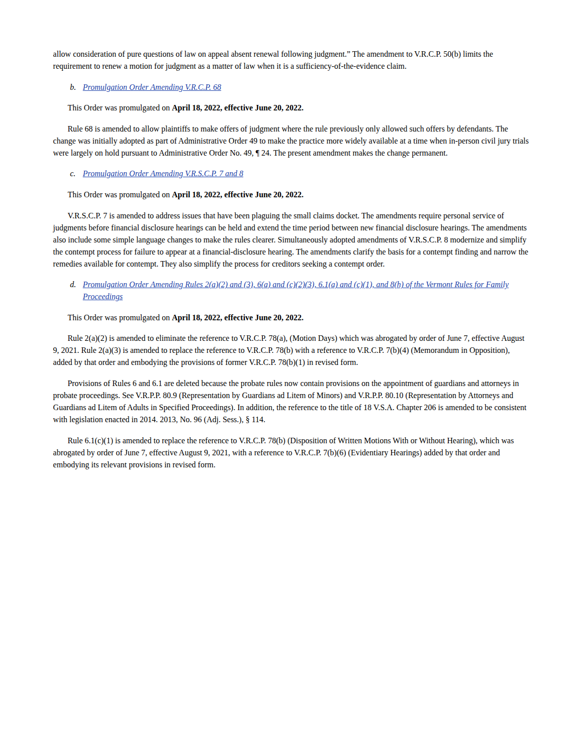allow consideration of pure questions of law on appeal absent renewal following judgment.” The amendment to V.R.C.P. 50(b) limits the requirement to renew a motion for judgment as a matter of law when it is a sufficiency-of-the-evidence claim.
b. Promulgation Order Amending V.R.C.P. 68
This Order was promulgated on April 18, 2022, effective June 20, 2022.
Rule 68 is amended to allow plaintiffs to make offers of judgment where the rule previously only allowed such offers by defendants. The change was initially adopted as part of Administrative Order 49 to make the practice more widely available at a time when in-person civil jury trials were largely on hold pursuant to Administrative Order No. 49, ¶ 24. The present amendment makes the change permanent.
c. Promulgation Order Amending V.R.S.C.P. 7 and 8
This Order was promulgated on April 18, 2022, effective June 20, 2022.
V.R.S.C.P. 7 is amended to address issues that have been plaguing the small claims docket. The amendments require personal service of judgments before financial disclosure hearings can be held and extend the time period between new financial disclosure hearings. The amendments also include some simple language changes to make the rules clearer. Simultaneously adopted amendments of V.R.S.C.P. 8 modernize and simplify the contempt process for failure to appear at a financial-disclosure hearing. The amendments clarify the basis for a contempt finding and narrow the remedies available for contempt. They also simplify the process for creditors seeking a contempt order.
d. Promulgation Order Amending Rules 2(a)(2) and (3), 6(a) and (c)(2)(3), 6.1(a) and (c)(1), and 8(h) of the Vermont Rules for Family Proceedings
This Order was promulgated on April 18, 2022, effective June 20, 2022.
Rule 2(a)(2) is amended to eliminate the reference to V.R.C.P. 78(a), (Motion Days) which was abrogated by order of June 7, effective August 9, 2021. Rule 2(a)(3) is amended to replace the reference to V.R.C.P. 78(b) with a reference to V.R.C.P. 7(b)(4) (Memorandum in Opposition), added by that order and embodying the provisions of former V.R.C.P. 78(b)(1) in revised form.
Provisions of Rules 6 and 6.1 are deleted because the probate rules now contain provisions on the appointment of guardians and attorneys in probate proceedings. See V.R.P.P. 80.9 (Representation by Guardians ad Litem of Minors) and V.R.P.P. 80.10 (Representation by Attorneys and Guardians ad Litem of Adults in Specified Proceedings). In addition, the reference to the title of 18 V.S.A. Chapter 206 is amended to be consistent with legislation enacted in 2014. 2013, No. 96 (Adj. Sess.), § 114.
Rule 6.1(c)(1) is amended to replace the reference to V.R.C.P. 78(b) (Disposition of Written Motions With or Without Hearing), which was abrogated by order of June 7, effective August 9, 2021, with a reference to V.R.C.P. 7(b)(6) (Evidentiary Hearings) added by that order and embodying its relevant provisions in revised form.